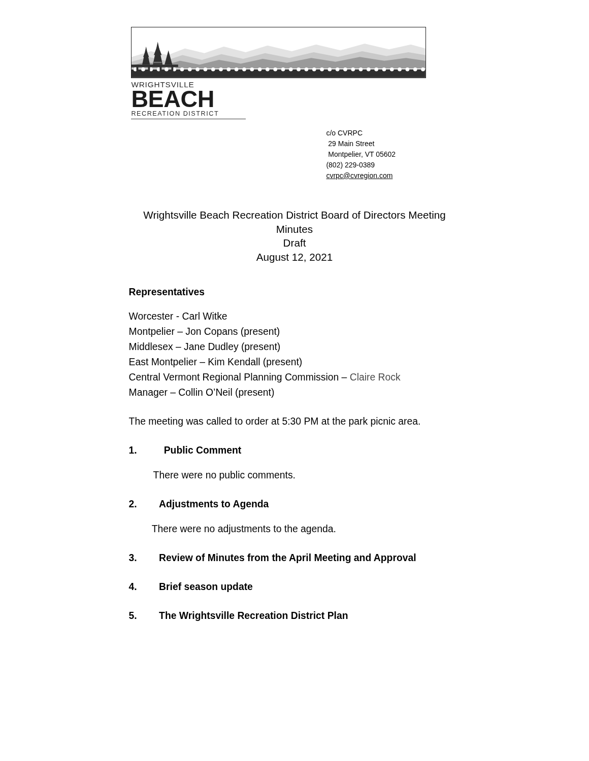WRIGHTSVILLE
BEACH
RECREATION DISTRICT
c/o CVRPC
29 Main Street
Montpelier, VT 05602
(802) 229-0389
cvrpc@cvregion.com
Wrightsville Beach Recreation District Board of Directors Meeting Minutes Draft August 12, 2021
Representatives
Worcester - Carl Witke
Montpelier – Jon Copans (present)
Middlesex – Jane Dudley (present)
East Montpelier – Kim Kendall (present)
Central Vermont Regional Planning Commission – Claire Rock
Manager – Collin O’Neil (present)
The meeting was called to order at 5:30 PM at the park picnic area.
1. Public Comment There were no public comments.
2. Adjustments to Agenda There were no adjustments to the agenda.
3. Review of Minutes from the April Meeting and Approval
4. Brief season update
5. The Wrightsville Recreation District Plan